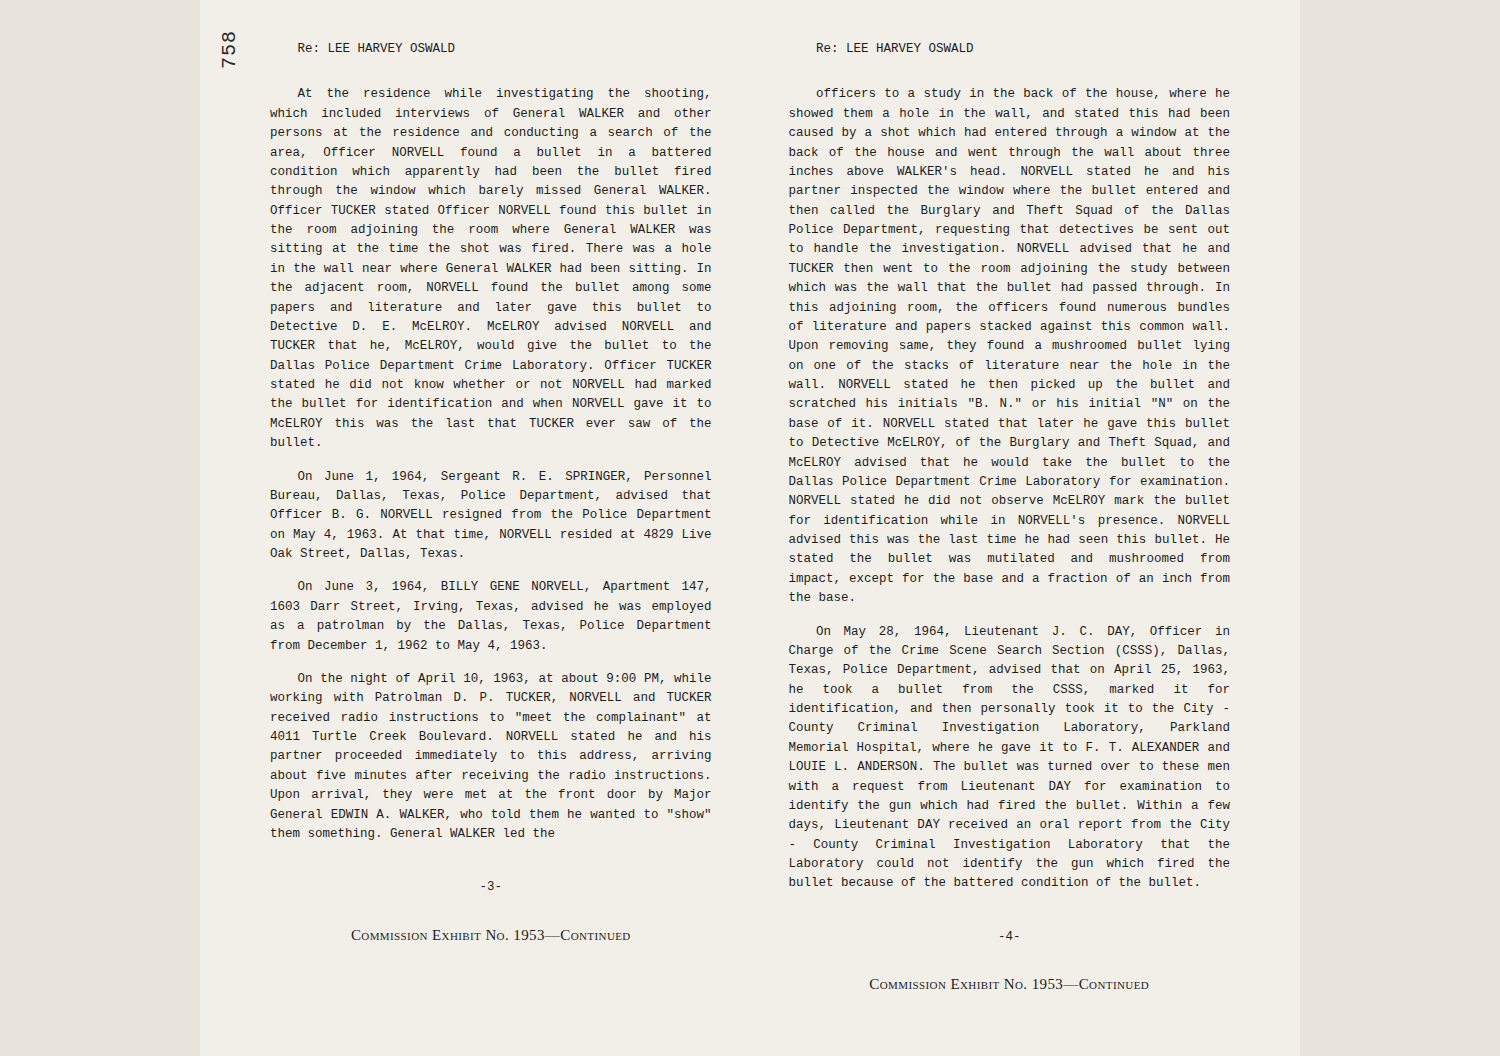758
Re: LEE HARVEY OSWALD
At the residence while investigating the shooting, which included interviews of General WALKER and other persons at the residence and conducting a search of the area, Officer NORVELL found a bullet in a battered condition which apparently had been the bullet fired through the window which barely missed General WALKER. Officer TUCKER stated Officer NORVELL found this bullet in the room adjoining the room where General WALKER was sitting at the time the shot was fired. There was a hole in the wall near where General WALKER had been sitting. In the adjacent room, NORVELL found the bullet among some papers and literature and later gave this bullet to Detective D. E. McELROY. McELROY advised NORVELL and TUCKER that he, McELROY, would give the bullet to the Dallas Police Department Crime Laboratory. Officer TUCKER stated he did not know whether or not NORVELL had marked the bullet for identification and when NORVELL gave it to McELROY this was the last that TUCKER ever saw of the bullet.
On June 1, 1964, Sergeant R. E. SPRINGER, Personnel Bureau, Dallas, Texas, Police Department, advised that Officer B. G. NORVELL resigned from the Police Department on May 4, 1963. At that time, NORVELL resided at 4829 Live Oak Street, Dallas, Texas.
On June 3, 1964, BILLY GENE NORVELL, Apartment 147, 1603 Darr Street, Irving, Texas, advised he was employed as a patrolman by the Dallas, Texas, Police Department from December 1, 1962 to May 4, 1963.
On the night of April 10, 1963, at about 9:00 PM, while working with Patrolman D. P. TUCKER, NORVELL and TUCKER received radio instructions to "meet the complainant" at 4011 Turtle Creek Boulevard. NORVELL stated he and his partner proceeded immediately to this address, arriving about five minutes after receiving the radio instructions. Upon arrival, they were met at the front door by Major General EDWIN A. WALKER, who told them he wanted to "show" them something. General WALKER led the
-3-
Commission Exhibit No. 1953—Continued
Re: LEE HARVEY OSWALD
officers to a study in the back of the house, where he showed them a hole in the wall, and stated this had been caused by a shot which had entered through a window at the back of the house and went through the wall about three inches above WALKER's head. NORVELL stated he and his partner inspected the window where the bullet entered and then called the Burglary and Theft Squad of the Dallas Police Department, requesting that detectives be sent out to handle the investigation. NORVELL advised that he and TUCKER then went to the room adjoining the study between which was the wall that the bullet had passed through. In this adjoining room, the officers found numerous bundles of literature and papers stacked against this common wall. Upon removing same, they found a mushroomed bullet lying on one of the stacks of literature near the hole in the wall. NORVELL stated he then picked up the bullet and scratched his initials "B. N." or his initial "N" on the base of it. NORVELL stated that later he gave this bullet to Detective McELROY, of the Burglary and Theft Squad, and McELROY advised that he would take the bullet to the Dallas Police Department Crime Laboratory for examination. NORVELL stated he did not observe McELROY mark the bullet for identification while in NORVELL's presence. NORVELL advised this was the last time he had seen this bullet. He stated the bullet was mutilated and mushroomed from impact, except for the base and a fraction of an inch from the base.
On May 28, 1964, Lieutenant J. C. DAY, Officer in Charge of the Crime Scene Search Section (CSSS), Dallas, Texas, Police Department, advised that on April 25, 1963, he took a bullet from the CSSS, marked it for identification, and then personally took it to the City - County Criminal Investigation Laboratory, Parkland Memorial Hospital, where he gave it to F. T. ALEXANDER and LOUIE L. ANDERSON. The bullet was turned over to these men with a request from Lieutenant DAY for examination to identify the gun which had fired the bullet. Within a few days, Lieutenant DAY received an oral report from the City - County Criminal Investigation Laboratory that the Laboratory could not identify the gun which fired the bullet because of the battered condition of the bullet.
-4-
Commission Exhibit No. 1953—Continued